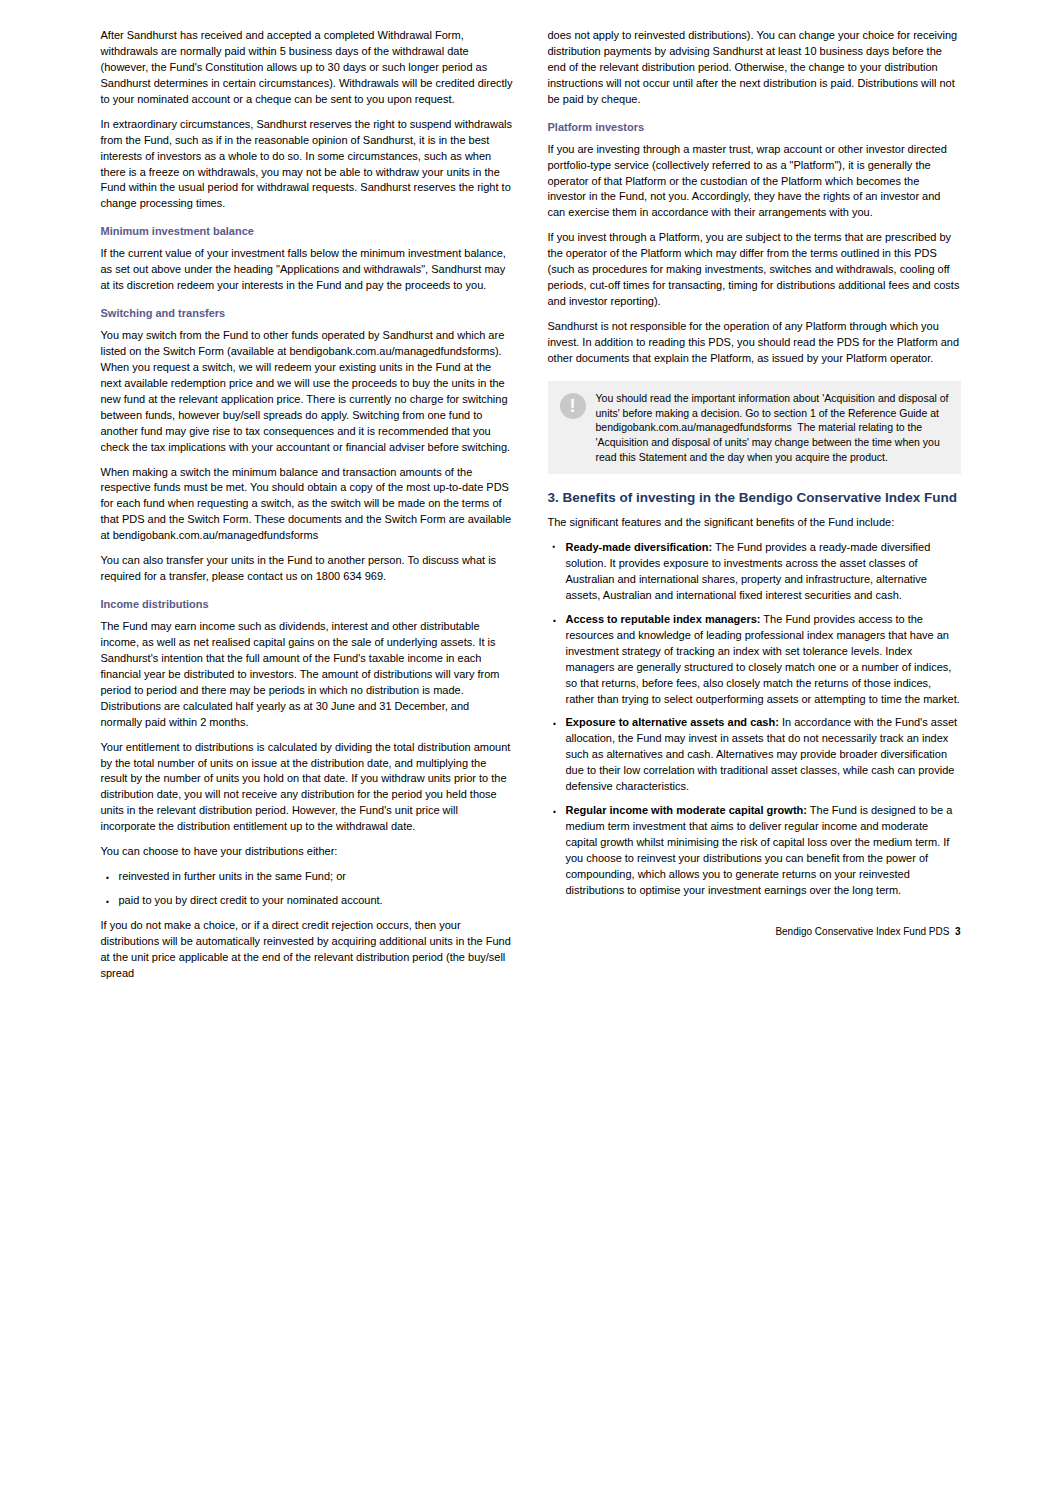After Sandhurst has received and accepted a completed Withdrawal Form, withdrawals are normally paid within 5 business days of the withdrawal date (however, the Fund's Constitution allows up to 30 days or such longer period as Sandhurst determines in certain circumstances). Withdrawals will be credited directly to your nominated account or a cheque can be sent to you upon request.
In extraordinary circumstances, Sandhurst reserves the right to suspend withdrawals from the Fund, such as if in the reasonable opinion of Sandhurst, it is in the best interests of investors as a whole to do so. In some circumstances, such as when there is a freeze on withdrawals, you may not be able to withdraw your units in the Fund within the usual period for withdrawal requests. Sandhurst reserves the right to change processing times.
Minimum investment balance
If the current value of your investment falls below the minimum investment balance, as set out above under the heading "Applications and withdrawals", Sandhurst may at its discretion redeem your interests in the Fund and pay the proceeds to you.
Switching and transfers
You may switch from the Fund to other funds operated by Sandhurst and which are listed on the Switch Form (available at bendigobank.com.au/managedfundsforms). When you request a switch, we will redeem your existing units in the Fund at the next available redemption price and we will use the proceeds to buy the units in the new fund at the relevant application price. There is currently no charge for switching between funds, however buy/sell spreads do apply. Switching from one fund to another fund may give rise to tax consequences and it is recommended that you check the tax implications with your accountant or financial adviser before switching.
When making a switch the minimum balance and transaction amounts of the respective funds must be met. You should obtain a copy of the most up-to-date PDS for each fund when requesting a switch, as the switch will be made on the terms of that PDS and the Switch Form. These documents and the Switch Form are available at bendigobank.com.au/managedfundsforms
You can also transfer your units in the Fund to another person. To discuss what is required for a transfer, please contact us on 1800 634 969.
Income distributions
The Fund may earn income such as dividends, interest and other distributable income, as well as net realised capital gains on the sale of underlying assets. It is Sandhurst's intention that the full amount of the Fund's taxable income in each financial year be distributed to investors. The amount of distributions will vary from period to period and there may be periods in which no distribution is made. Distributions are calculated half yearly as at 30 June and 31 December, and normally paid within 2 months.
Your entitlement to distributions is calculated by dividing the total distribution amount by the total number of units on issue at the distribution date, and multiplying the result by the number of units you hold on that date. If you withdraw units prior to the distribution date, you will not receive any distribution for the period you held those units in the relevant distribution period. However, the Fund's unit price will incorporate the distribution entitlement up to the withdrawal date.
You can choose to have your distributions either:
reinvested in further units in the same Fund; or
paid to you by direct credit to your nominated account.
If you do not make a choice, or if a direct credit rejection occurs, then your distributions will be automatically reinvested by acquiring additional units in the Fund at the unit price applicable at the end of the relevant distribution period (the buy/sell spread
does not apply to reinvested distributions). You can change your choice for receiving distribution payments by advising Sandhurst at least 10 business days before the end of the relevant distribution period. Otherwise, the change to your distribution instructions will not occur until after the next distribution is paid. Distributions will not be paid by cheque.
Platform investors
If you are investing through a master trust, wrap account or other investor directed portfolio-type service (collectively referred to as a "Platform"), it is generally the operator of that Platform or the custodian of the Platform which becomes the investor in the Fund, not you. Accordingly, they have the rights of an investor and can exercise them in accordance with their arrangements with you.
If you invest through a Platform, you are subject to the terms that are prescribed by the operator of the Platform which may differ from the terms outlined in this PDS (such as procedures for making investments, switches and withdrawals, cooling off periods, cut-off times for transacting, timing for distributions additional fees and costs and investor reporting).
Sandhurst is not responsible for the operation of any Platform through which you invest. In addition to reading this PDS, you should read the PDS for the Platform and other documents that explain the Platform, as issued by your Platform operator.
!
You should read the important information about 'Acquisition and disposal of units' before making a decision. Go to section 1 of the Reference Guide at bendigobank.com.au/managedfundsforms The material relating to the 'Acquisition and disposal of units' may change between the time when you read this Statement and the day when you acquire the product.
3. Benefits of investing in the Bendigo Conservative Index Fund
The significant features and the significant benefits of the Fund include:
Ready-made diversification: The Fund provides a ready-made diversified solution. It provides exposure to investments across the asset classes of Australian and international shares, property and infrastructure, alternative assets, Australian and international fixed interest securities and cash.
Access to reputable index managers: The Fund provides access to the resources and knowledge of leading professional index managers that have an investment strategy of tracking an index with set tolerance levels. Index managers are generally structured to closely match one or a number of indices, so that returns, before fees, also closely match the returns of those indices, rather than trying to select outperforming assets or attempting to time the market.
Exposure to alternative assets and cash: In accordance with the Fund's asset allocation, the Fund may invest in assets that do not necessarily track an index such as alternatives and cash. Alternatives may provide broader diversification due to their low correlation with traditional asset classes, while cash can provide defensive characteristics.
Regular income with moderate capital growth: The Fund is designed to be a medium term investment that aims to deliver regular income and moderate capital growth whilst minimising the risk of capital loss over the medium term. If you choose to reinvest your distributions you can benefit from the power of compounding, which allows you to generate returns on your reinvested distributions to optimise your investment earnings over the long term.
Bendigo Conservative Index Fund PDS 3